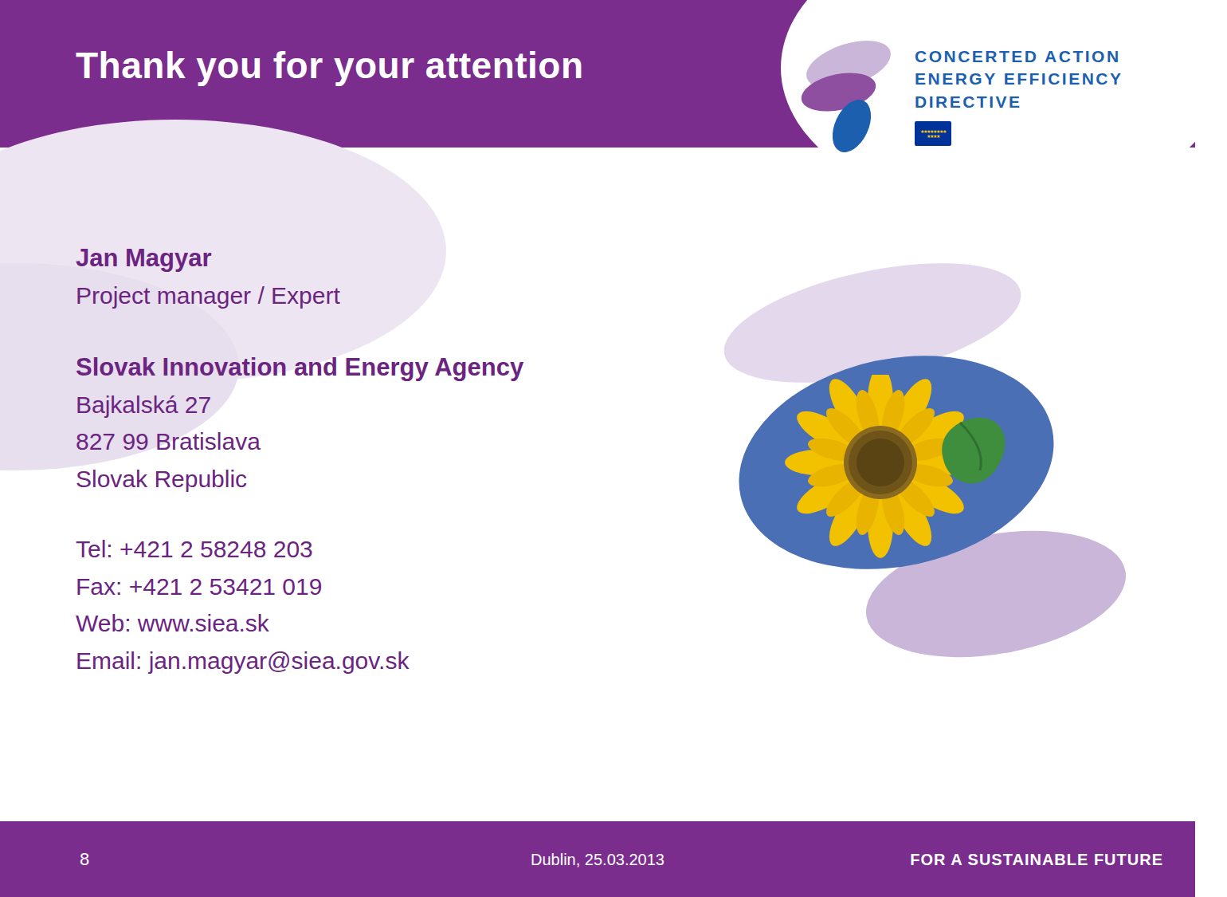Thank you for your attention
CONCERTED ACTION
ENERGY EFFICIENCY
DIRECTIVE
Jan Magyar
Project manager / Expert
Slovak Innovation and Energy Agency
Bajkalská 27
827 99 Bratislava
Slovak Republic
Tel: +421 2 58248 203
Fax: +421 2 53421 019
Web: www.siea.sk
Email: jan.magyar@siea.gov.sk
8 Dublin, 25.03.2013 FOR A SUSTAINABLE FUTURE